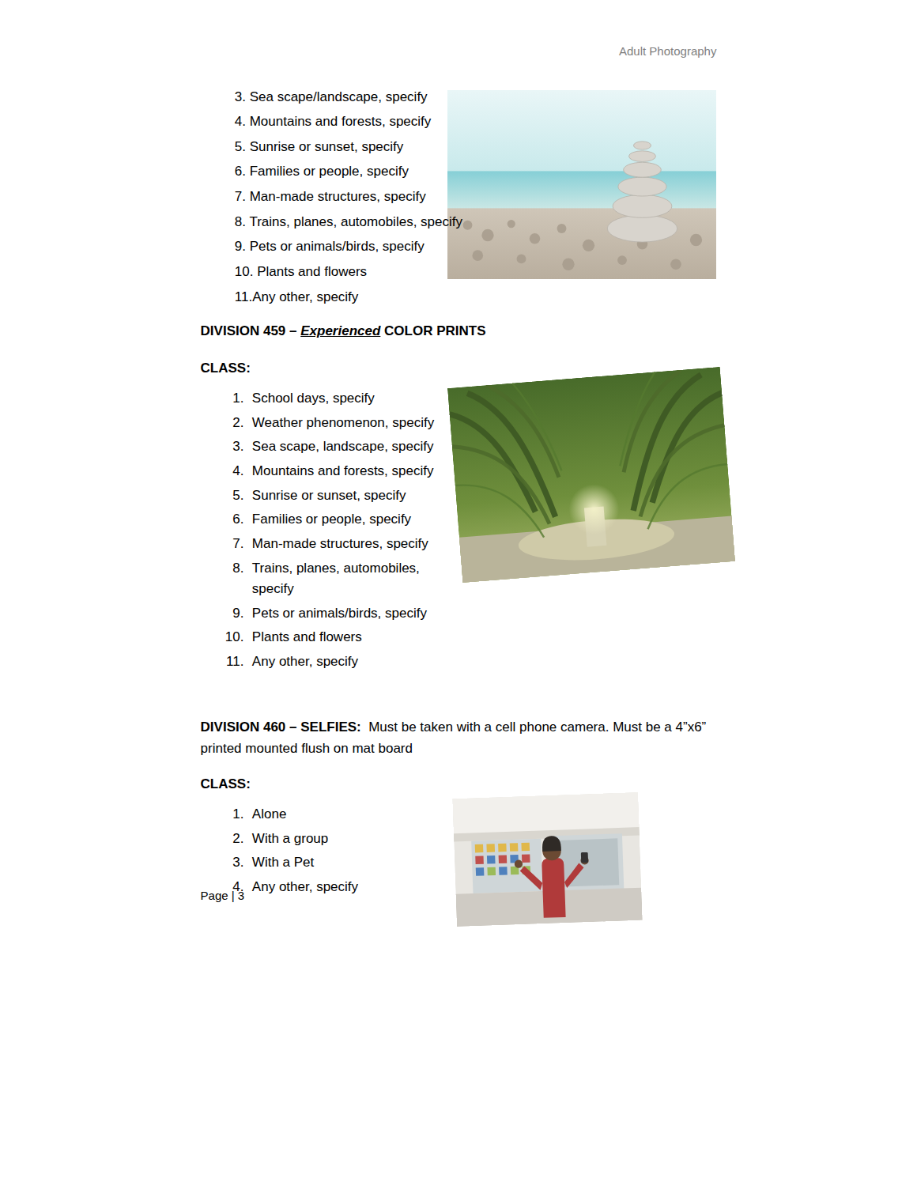Adult Photography
3. Sea scape/landscape, specify
4. Mountains and forests, specify
5. Sunrise or sunset, specify
6. Families or people, specify
7. Man-made structures, specify
8. Trains, planes, automobiles, specify
9. Pets or animals/birds, specify
10. Plants and flowers
11.Any other, specify
DIVISION 459 – Experienced COLOR PRINTS
CLASS:
School days, specify
Weather phenomenon, specify
Sea scape, landscape, specify
Mountains and forests, specify
Sunrise or sunset, specify
Families or people, specify
Man-made structures, specify
Trains, planes, automobiles, specify
Pets or animals/birds, specify
Plants and flowers
Any other, specify
DIVISION 460 – SELFIES: Must be taken with a cell phone camera. Must be a 4”x6” printed mounted flush on mat board
CLASS:
Alone
With a group
With a Pet
Any other, specify
Page | 3